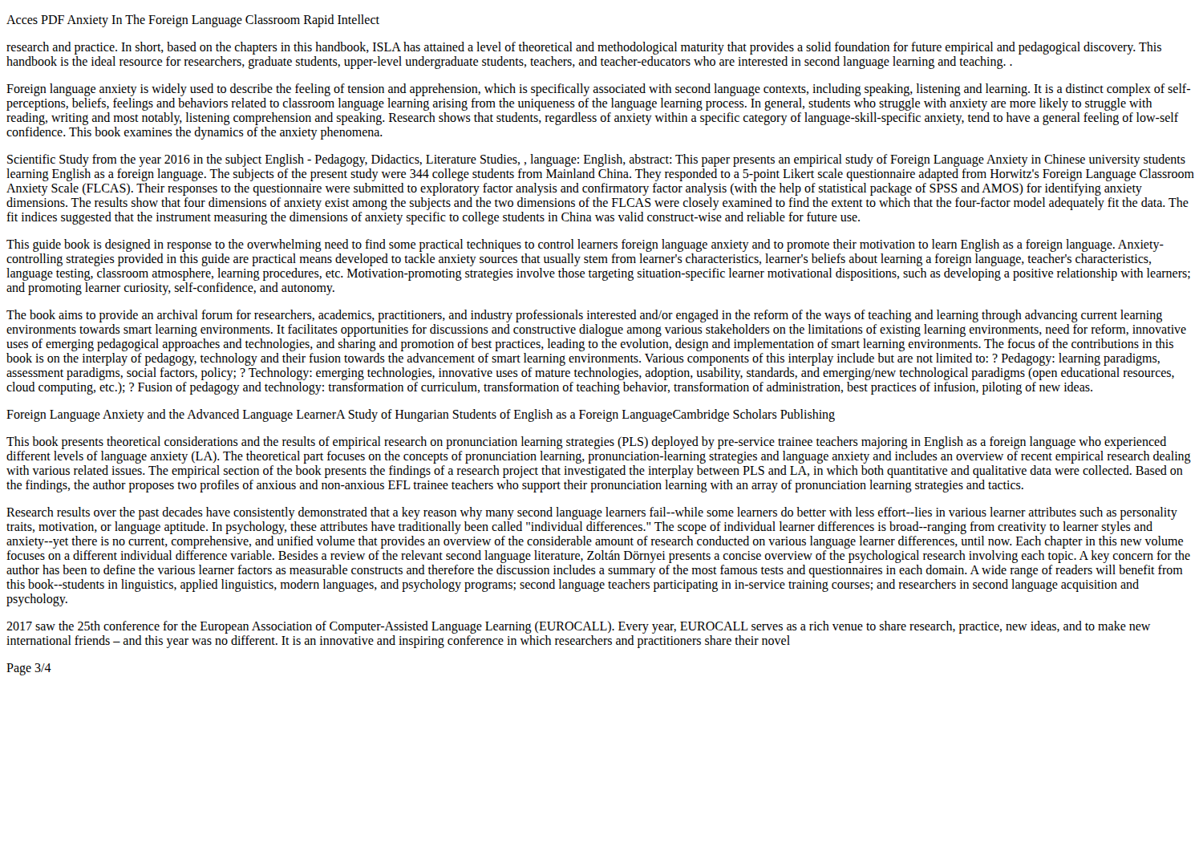Acces PDF Anxiety In The Foreign Language Classroom Rapid Intellect
research and practice. In short, based on the chapters in this handbook, ISLA has attained a level of theoretical and methodological maturity that provides a solid foundation for future empirical and pedagogical discovery. This handbook is the ideal resource for researchers, graduate students, upper-level undergraduate students, teachers, and teacher-educators who are interested in second language learning and teaching. .
Foreign language anxiety is widely used to describe the feeling of tension and apprehension, which is specifically associated with second language contexts, including speaking, listening and learning. It is a distinct complex of self-perceptions, beliefs, feelings and behaviors related to classroom language learning arising from the uniqueness of the language learning process. In general, students who struggle with anxiety are more likely to struggle with reading, writing and most notably, listening comprehension and speaking. Research shows that students, regardless of anxiety within a specific category of language-skill-specific anxiety, tend to have a general feeling of low-self confidence. This book examines the dynamics of the anxiety phenomena.
Scientific Study from the year 2016 in the subject English - Pedagogy, Didactics, Literature Studies, , language: English, abstract: This paper presents an empirical study of Foreign Language Anxiety in Chinese university students learning English as a foreign language. The subjects of the present study were 344 college students from Mainland China. They responded to a 5-point Likert scale questionnaire adapted from Horwitz's Foreign Language Classroom Anxiety Scale (FLCAS). Their responses to the questionnaire were submitted to exploratory factor analysis and confirmatory factor analysis (with the help of statistical package of SPSS and AMOS) for identifying anxiety dimensions. The results show that four dimensions of anxiety exist among the subjects and the two dimensions of the FLCAS were closely examined to find the extent to which that the four-factor model adequately fit the data. The fit indices suggested that the instrument measuring the dimensions of anxiety specific to college students in China was valid construct-wise and reliable for future use.
This guide book is designed in response to the overwhelming need to find some practical techniques to control learners foreign language anxiety and to promote their motivation to learn English as a foreign language. Anxiety-controlling strategies provided in this guide are practical means developed to tackle anxiety sources that usually stem from learner's characteristics, learner's beliefs about learning a foreign language, teacher's characteristics, language testing, classroom atmosphere, learning procedures, etc. Motivation-promoting strategies involve those targeting situation-specific learner motivational dispositions, such as developing a positive relationship with learners; and promoting learner curiosity, self-confidence, and autonomy.
The book aims to provide an archival forum for researchers, academics, practitioners, and industry professionals interested and/or engaged in the reform of the ways of teaching and learning through advancing current learning environments towards smart learning environments. It facilitates opportunities for discussions and constructive dialogue among various stakeholders on the limitations of existing learning environments, need for reform, innovative uses of emerging pedagogical approaches and technologies, and sharing and promotion of best practices, leading to the evolution, design and implementation of smart learning environments. The focus of the contributions in this book is on the interplay of pedagogy, technology and their fusion towards the advancement of smart learning environments. Various components of this interplay include but are not limited to: ? Pedagogy: learning paradigms, assessment paradigms, social factors, policy; ? Technology: emerging technologies, innovative uses of mature technologies, adoption, usability, standards, and emerging/new technological paradigms (open educational resources, cloud computing, etc.); ? Fusion of pedagogy and technology: transformation of curriculum, transformation of teaching behavior, transformation of administration, best practices of infusion, piloting of new ideas.
Foreign Language Anxiety and the Advanced Language LearnerA Study of Hungarian Students of English as a Foreign LanguageCambridge Scholars Publishing
This book presents theoretical considerations and the results of empirical research on pronunciation learning strategies (PLS) deployed by pre-service trainee teachers majoring in English as a foreign language who experienced different levels of language anxiety (LA). The theoretical part focuses on the concepts of pronunciation learning, pronunciation-learning strategies and language anxiety and includes an overview of recent empirical research dealing with various related issues. The empirical section of the book presents the findings of a research project that investigated the interplay between PLS and LA, in which both quantitative and qualitative data were collected. Based on the findings, the author proposes two profiles of anxious and non-anxious EFL trainee teachers who support their pronunciation learning with an array of pronunciation learning strategies and tactics.
Research results over the past decades have consistently demonstrated that a key reason why many second language learners fail--while some learners do better with less effort--lies in various learner attributes such as personality traits, motivation, or language aptitude. In psychology, these attributes have traditionally been called "individual differences." The scope of individual learner differences is broad--ranging from creativity to learner styles and anxiety--yet there is no current, comprehensive, and unified volume that provides an overview of the considerable amount of research conducted on various language learner differences, until now. Each chapter in this new volume focuses on a different individual difference variable. Besides a review of the relevant second language literature, Zoltán Dörnyei presents a concise overview of the psychological research involving each topic. A key concern for the author has been to define the various learner factors as measurable constructs and therefore the discussion includes a summary of the most famous tests and questionnaires in each domain. A wide range of readers will benefit from this book--students in linguistics, applied linguistics, modern languages, and psychology programs; second language teachers participating in in-service training courses; and researchers in second language acquisition and psychology.
2017 saw the 25th conference for the European Association of Computer-Assisted Language Learning (EUROCALL). Every year, EUROCALL serves as a rich venue to share research, practice, new ideas, and to make new international friends – and this year was no different. It is an innovative and inspiring conference in which researchers and practitioners share their novel
Page 3/4